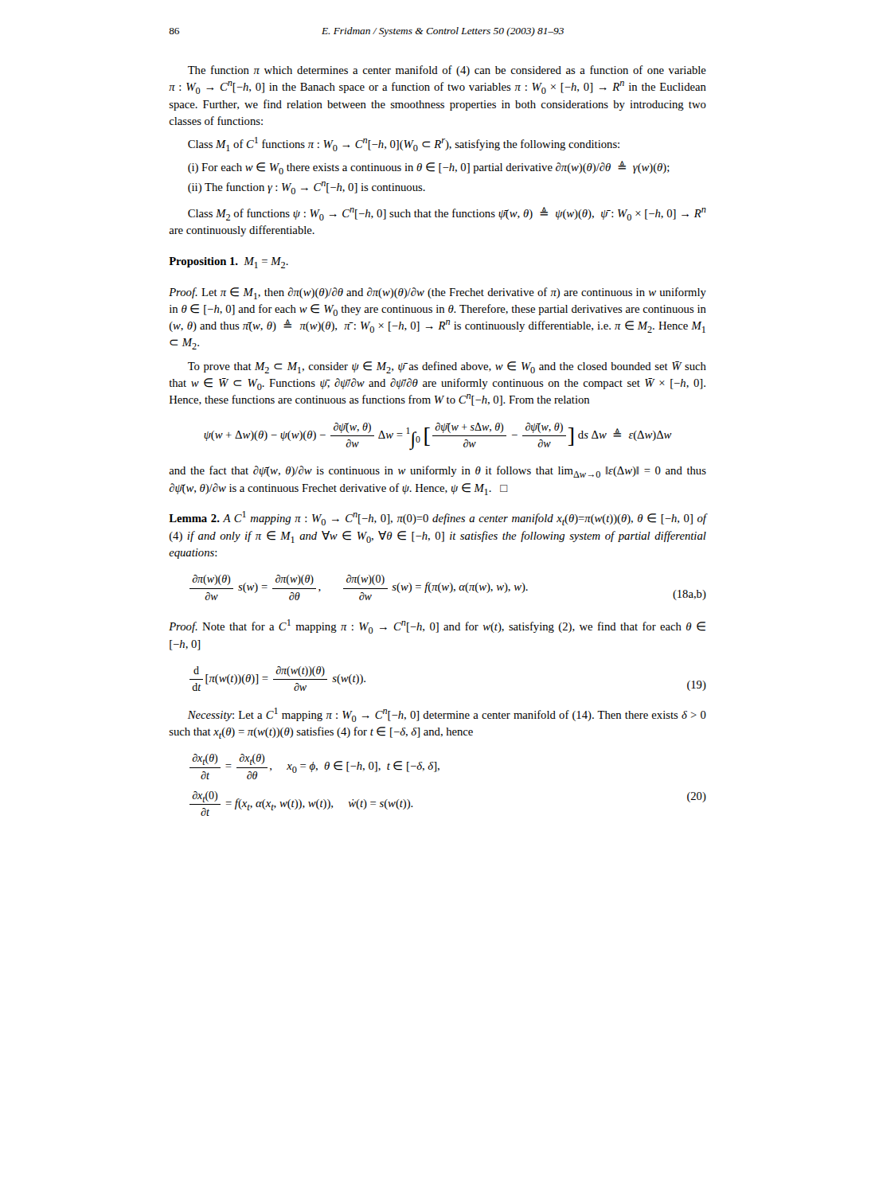86 E. Fridman / Systems & Control Letters 50 (2003) 81–93
The function π which determines a center manifold of (4) can be considered as a function of one variable π : W0 → Cn[−h, 0] in the Banach space or a function of two variables π : W0 × [−h, 0] → Rn in the Euclidean space. Further, we find relation between the smoothness properties in both considerations by introducing two classes of functions:
Class M1 of C1 functions π : W0 → Cn[−h, 0](W0 ⊂ Rr), satisfying the following conditions:
(i) For each w ∈ W0 there exists a continuous in θ ∈ [−h, 0] partial derivative ∂π(w)(θ)/∂θ γ(w)(θ);
(ii) The function γ : W0 → Cn[−h, 0] is continuous.
Class M2 of functions ψ : W0 → Cn[−h, 0] such that the functions ψ̄(w, θ) ψ(w)(θ), ψ̄ : W0 × [−h, 0] → Rn are continuously differentiable.
Proposition 1. M1 = M2.
Proof. Let π ∈ M1, then ∂π(w)(θ)/∂θ and ∂π(w)(θ)/∂w (the Frechet derivative of π) are continuous in w uniformly in θ ∈ [−h, 0] and for each w ∈ W0 they are continuous in θ. Therefore, these partial derivatives are continuous in (w, θ) and thus π̄(w, θ) π(w)(θ), π̄ : W0 × [−h, 0] → Rn is continuously differentiable, i.e. π ∈ M2. Hence M1 ⊂ M2.
To prove that M2 ⊂ M1, consider ψ ∈ M2, ψ̄ as defined above, w ∈ W0 and the closed bounded set W̄ such that w ∈ W̄ ⊂ W0. Functions ψ̄, ∂ψ̄/∂w and ∂ψ̄/∂θ are uniformly continuous on the compact set W̄ × [−h, 0]. Hence, these functions are continuous as functions from W to Cn[−h, 0]. From the relation
ψ(w + Δw)(θ) − ψ(w)(θ) − ∂ψ̄(w, θ)∂w Δw = 1 ∫ 0 [∂ψ̄(w + s Δw, θ)∂w − ∂ψ̄(w, θ)∂w] ds Δw ε(Δw)Δw
and the fact that ∂ψ̄(w, θ)/∂w is continuous in w uniformly in θ it follows that limΔw→0 ‖ε(Δw)‖ = 0 and thus ∂ψ̄(w, θ)/∂w is a continuous Frechet derivative of ψ. Hence, ψ ∈ M1. □
Lemma 2. A C1 mapping π : W0 → Cn[−h, 0], π(0)=0 defines a center manifold xt(θ)=π(w(t))(θ), θ ∈ [−h, 0] of (4) if and only if π ∈ M1 and ∀w ∈ W0, ∀θ ∈ [−h, 0] it satisfies the following system of partial differential equations:
∂π(w)(θ)∂w s(w) = ∂π(w)(θ)∂θ, ∂π(w)(0)∂w s(w) = f(π(w), α(π(w), w), w). (18a,b)
Proof. Note that for a C1 mapping π : W0 → Cn[−h, 0] and for w(t), satisfying (2), we find that for each θ ∈ [−h, 0]
ddt[π(w(t))(θ)] = ∂π(w(t))(θ)∂w s(w(t)). (19)
Necessity: Let a C1 mapping π : W0 → Cn[−h, 0] determine a center manifold of (14). Then there exists δ > 0 such that xt(θ) = π(w(t))(θ) satisfies (4) for t ∈ [−δ, δ] and, hence
∂xt(θ)∂t = ∂xt(θ)∂θ, x0 = ϕ, θ ∈ [−h, 0], t ∈ [−δ, δ],
∂xt(0)∂t = f(xt, α(xt, w(t)), w(t)), ẇ(t) = s(w(t)).(20)